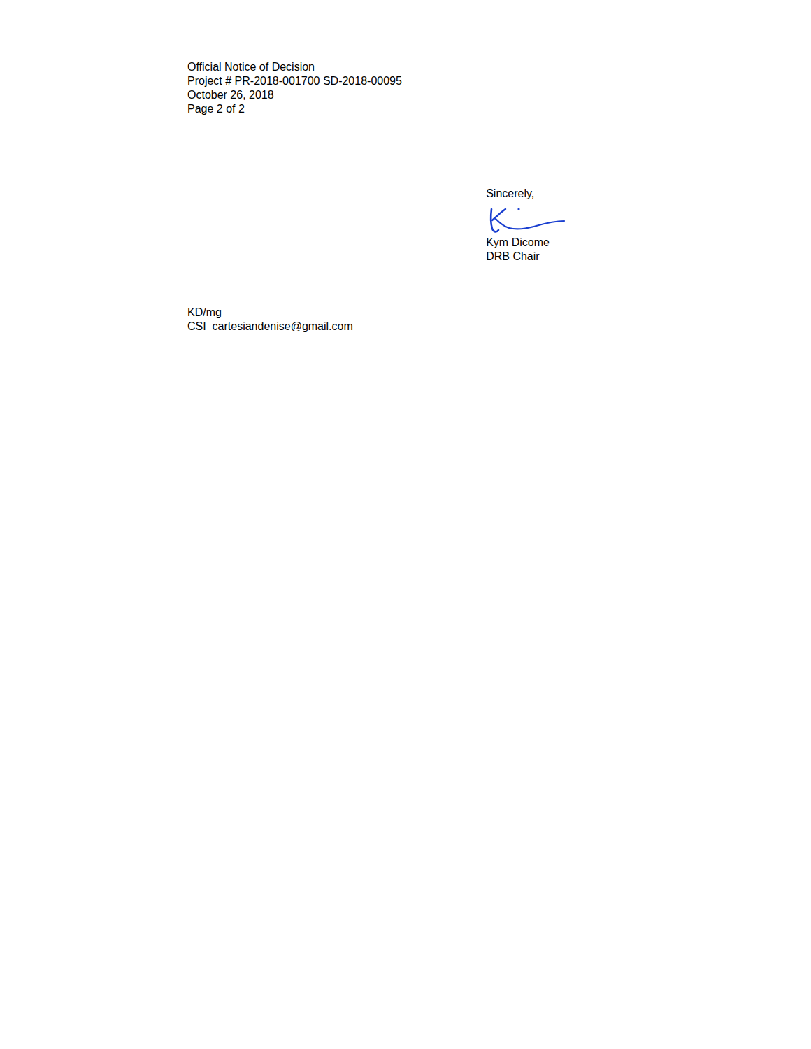Official Notice of Decision
Project # PR-2018-001700 SD-2018-00095
October 26, 2018
Page 2 of 2
Sincerely,
Kym Dicome
DRB Chair
KD/mg
CSI cartesiandenise@gmail.com